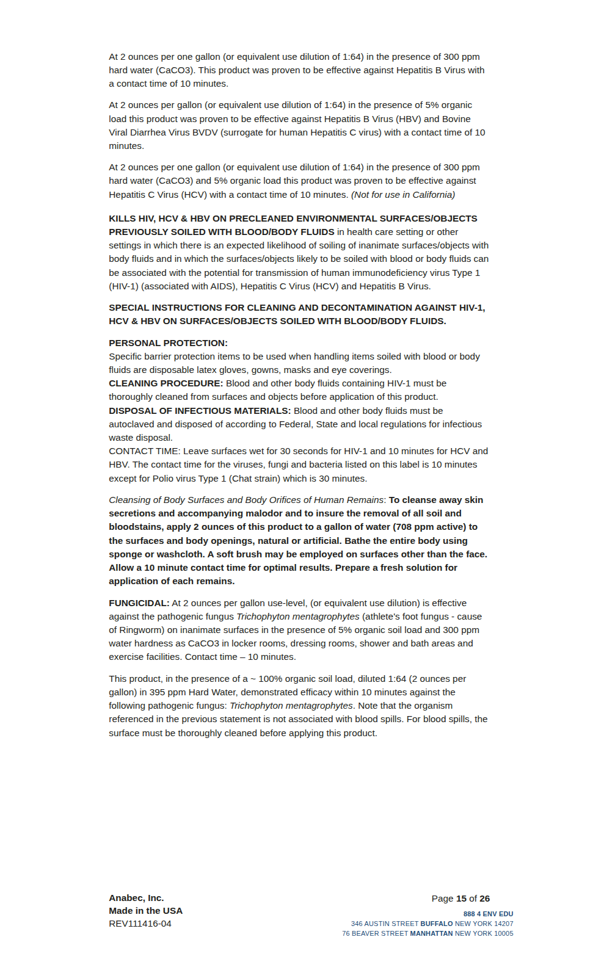At 2 ounces per one gallon (or equivalent use dilution of 1:64) in the presence of 300 ppm hard water (CaCO3). This product was proven to be effective against Hepatitis B Virus with a contact time of 10 minutes.
At 2 ounces per gallon (or equivalent use dilution of 1:64) in the presence of 5% organic load this product was proven to be effective against Hepatitis B Virus (HBV) and Bovine Viral Diarrhea Virus BVDV (surrogate for human Hepatitis C virus) with a contact time of 10 minutes.
At 2 ounces per one gallon (or equivalent use dilution of 1:64) in the presence of 300 ppm hard water (CaCO3) and 5% organic load this product was proven to be effective against Hepatitis C Virus (HCV) with a contact time of 10 minutes. (Not for use in California)
KILLS HIV, HCV & HBV ON PRECLEANED ENVIRONMENTAL SURFACES/OBJECTS
PREVIOUSLY SOILED WITH BLOOD/BODY FLUIDS in health care setting or other settings in which there is an expected likelihood of soiling of inanimate surfaces/objects with body fluids and in which the surfaces/objects likely to be soiled with blood or body fluids can be associated with the potential for transmission of human immunodeficiency virus Type 1 (HIV-1) (associated with AIDS), Hepatitis C Virus (HCV) and Hepatitis B Virus.
SPECIAL INSTRUCTIONS FOR CLEANING AND DECONTAMINATION AGAINST HIV-1,
HCV & HBV ON SURFACES/OBJECTS SOILED WITH BLOOD/BODY FLUIDS.
PERSONAL PROTECTION:
Specific barrier protection items to be used when handling items soiled with blood or body fluids are disposable latex gloves, gowns, masks and eye coverings.
CLEANING PROCEDURE: Blood and other body fluids containing HIV-1 must be thoroughly cleaned from surfaces and objects before application of this product.
DISPOSAL OF INFECTIOUS MATERIALS: Blood and other body fluids must be autoclaved and disposed of according to Federal, State and local regulations for infectious waste disposal.
CONTACT TIME: Leave surfaces wet for 30 seconds for HIV-1 and 10 minutes for HCV and HBV. The contact time for the viruses, fungi and bacteria listed on this label is 10 minutes except for Polio virus Type 1 (Chat strain) which is 30 minutes.
Cleansing of Body Surfaces and Body Orifices of Human Remains: To cleanse away skin secretions and accompanying malodor and to insure the removal of all soil and bloodstains, apply 2 ounces of this product to a gallon of water (708 ppm active) to the surfaces and body openings, natural or artificial. Bathe the entire body using sponge or washcloth. A soft brush may be employed on surfaces other than the face. Allow a 10 minute contact time for optimal results. Prepare a fresh solution for application of each remains.
FUNGICIDAL: At 2 ounces per gallon use-level, (or equivalent use dilution) is effective against the pathogenic fungus Trichophyton mentagrophytes (athlete's foot fungus - cause of Ringworm) on inanimate surfaces in the presence of 5% organic soil load and 300 ppm water hardness as CaCO3 in locker rooms, dressing rooms, shower and bath areas and exercise facilities. Contact time – 10 minutes.
This product, in the presence of a ~ 100% organic soil load, diluted 1:64 (2 ounces per gallon) in 395 ppm Hard Water, demonstrated efficacy within 10 minutes against the following pathogenic fungus: Trichophyton mentagrophytes. Note that the organism referenced in the previous statement is not associated with blood spills. For blood spills, the surface must be thoroughly cleaned before applying this product.
Anabec, Inc.
Made in the USA
REV111416-04
Page 15 of 26
888 4 ENV EDU
346 AUSTIN STREET BUFFALO NEW YORK 14207
76 BEAVER STREET MANHATTAN NEW YORK 10005